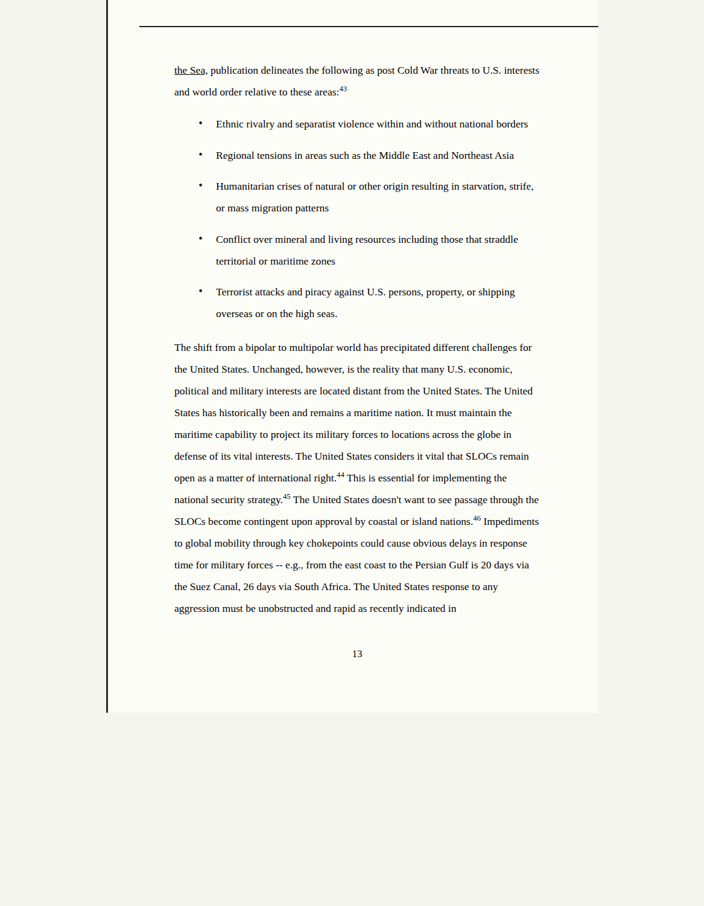the Sea, publication delineates the following as post Cold War threats to U.S. interests and world order relative to these areas:43
Ethnic rivalry and separatist violence within and without national borders
Regional tensions in areas such as the Middle East and Northeast Asia
Humanitarian crises of natural or other origin resulting in starvation, strife, or mass migration patterns
Conflict over mineral and living resources including those that straddle territorial or maritime zones
Terrorist attacks and piracy against U.S. persons, property, or shipping overseas or on the high seas.
The shift from a bipolar to multipolar world has precipitated different challenges for the United States. Unchanged, however, is the reality that many U.S. economic, political and military interests are located distant from the United States. The United States has historically been and remains a maritime nation. It must maintain the maritime capability to project its military forces to locations across the globe in defense of its vital interests. The United States considers it vital that SLOCs remain open as a matter of international right.44 This is essential for implementing the national security strategy.45 The United States doesn't want to see passage through the SLOCs become contingent upon approval by coastal or island nations.46 Impediments to global mobility through key chokepoints could cause obvious delays in response time for military forces -- e.g., from the east coast to the Persian Gulf is 20 days via the Suez Canal, 26 days via South Africa. The United States response to any aggression must be unobstructed and rapid as recently indicated in
13